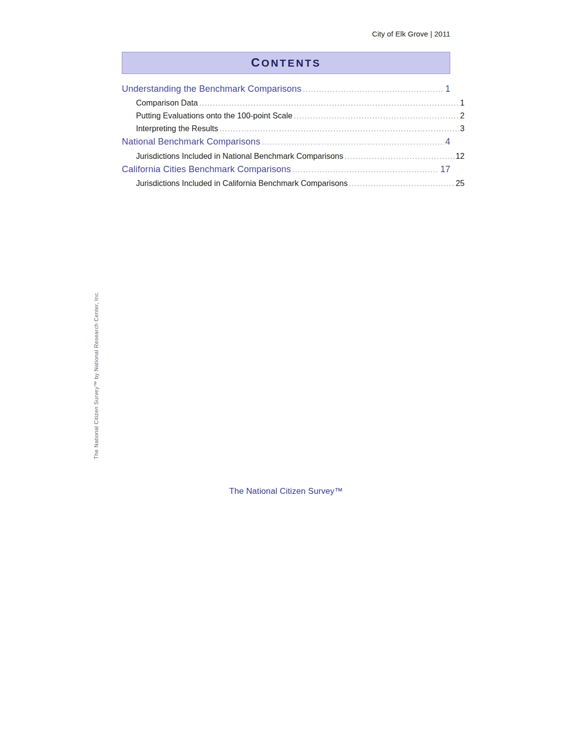City of Elk Grove | 2011
Contents
Understanding the Benchmark Comparisons .................................................................................................................................................. 1
Comparison Data .................................................................................................................................................. 1
Putting Evaluations onto the 100-point Scale .................................................................................................................................................. 2
Interpreting the Results .................................................................................................................................................. 3
National Benchmark Comparisons .................................................................................................................................................. 4
Jurisdictions Included in National Benchmark Comparisons .................................................................................................................................................. 12
California Cities Benchmark Comparisons .................................................................................................................................................. 17
Jurisdictions Included in California Benchmark Comparisons .................................................................................................................................................. 25
The National Citizen Survey™ by National Research Center, Inc.
The National Citizen Survey™